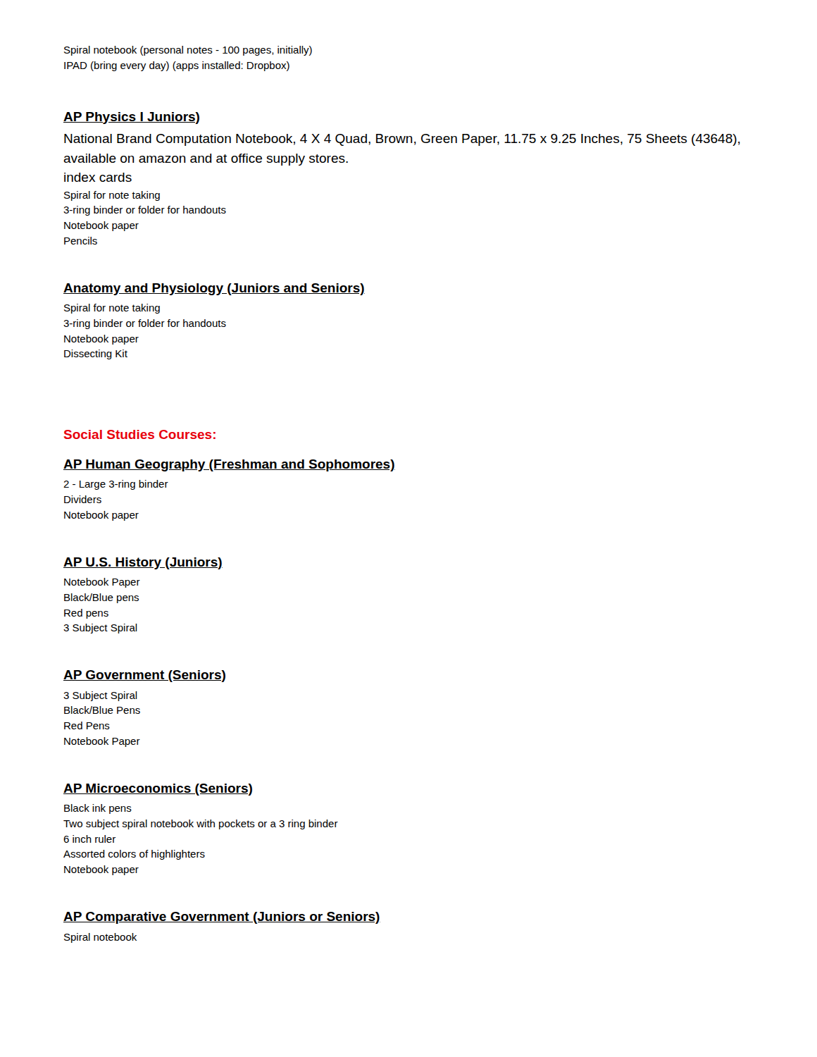Spiral notebook (personal notes - 100 pages, initially)
IPAD (bring every day) (apps installed: Dropbox)
AP Physics I Juniors)
National Brand Computation Notebook, 4 X 4 Quad, Brown, Green Paper, 11.75 x 9.25 Inches, 75 Sheets (43648), available on amazon and at office supply stores.
index cards
Spiral for note taking
3-ring binder or folder for handouts
Notebook paper
Pencils
Anatomy and Physiology (Juniors and Seniors)
Spiral for note taking
3-ring binder or folder for handouts
Notebook paper
Dissecting Kit
Social Studies Courses:
AP Human Geography (Freshman and Sophomores)
2 - Large 3-ring binder
Dividers
Notebook paper
AP U.S. History (Juniors)
Notebook Paper
Black/Blue pens
Red pens
3 Subject Spiral
AP Government (Seniors)
3 Subject Spiral
Black/Blue Pens
Red Pens
Notebook Paper
AP Microeconomics (Seniors)
Black ink pens
Two subject spiral notebook with pockets or a 3 ring binder
6 inch ruler
Assorted colors of highlighters
Notebook paper
AP Comparative Government (Juniors or Seniors)
Spiral notebook